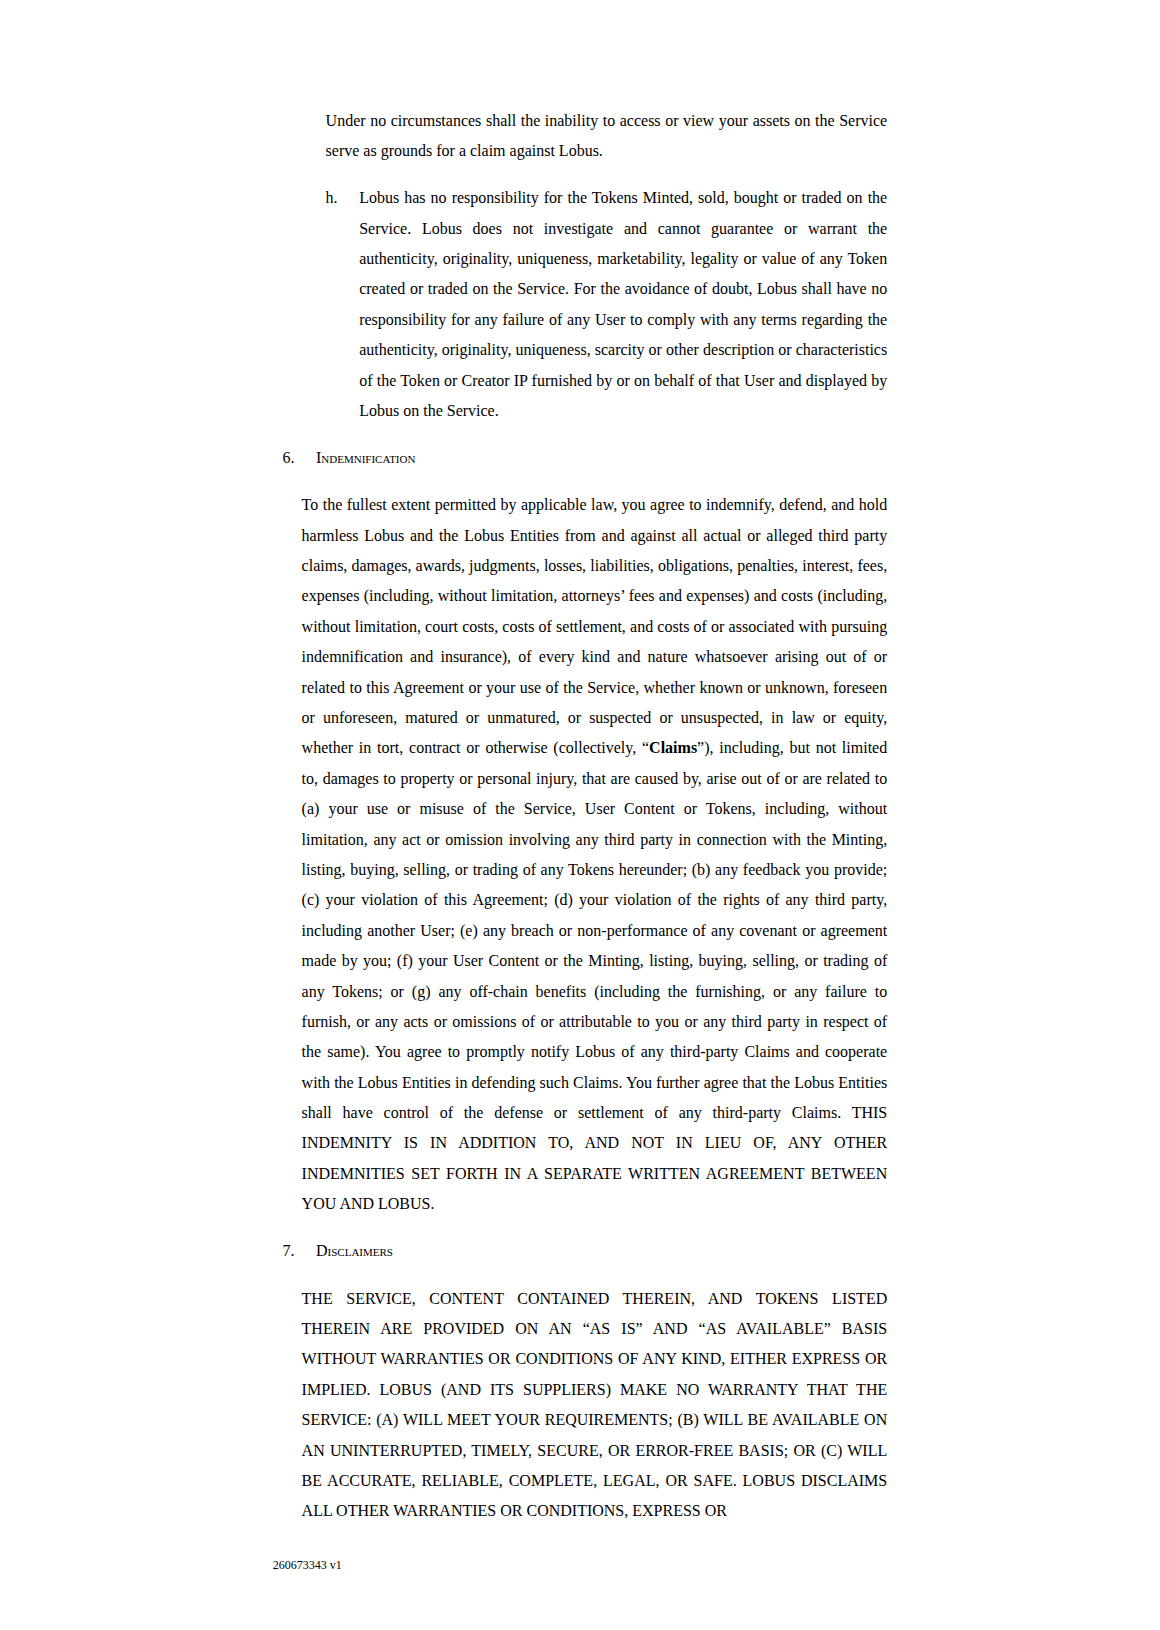Under no circumstances shall the inability to access or view your assets on the Service serve as grounds for a claim against Lobus.
h.
Lobus has no responsibility for the Tokens Minted, sold, bought or traded on the Service. Lobus does not investigate and cannot guarantee or warrant the authenticity, originality, uniqueness, marketability, legality or value of any Token created or traded on the Service. For the avoidance of doubt, Lobus shall have no responsibility for any failure of any User to comply with any terms regarding the authenticity, originality, uniqueness, scarcity or other description or characteristics of the Token or Creator IP furnished by or on behalf of that User and displayed by Lobus on the Service.
6.
Indemnification
To the fullest extent permitted by applicable law, you agree to indemnify, defend, and hold harmless Lobus and the Lobus Entities from and against all actual or alleged third party claims, damages, awards, judgments, losses, liabilities, obligations, penalties, interest, fees, expenses (including, without limitation, attorneys’ fees and expenses) and costs (including, without limitation, court costs, costs of settlement, and costs of or associated with pursuing indemnification and insurance), of every kind and nature whatsoever arising out of or related to this Agreement or your use of the Service, whether known or unknown, foreseen or unforeseen, matured or unmatured, or suspected or unsuspected, in law or equity, whether in tort, contract or otherwise (collectively, “Claims”), including, but not limited to, damages to property or personal injury, that are caused by, arise out of or are related to (a) your use or misuse of the Service, User Content or Tokens, including, without limitation, any act or omission involving any third party in connection with the Minting, listing, buying, selling, or trading of any Tokens hereunder; (b) any feedback you provide; (c) your violation of this Agreement; (d) your violation of the rights of any third party, including another User; (e) any breach or non-performance of any covenant or agreement made by you; (f) your User Content or the Minting, listing, buying, selling, or trading of any Tokens; or (g) any off-chain benefits (including the furnishing, or any failure to furnish, or any acts or omissions of or attributable to you or any third party in respect of the same). You agree to promptly notify Lobus of any third-party Claims and cooperate with the Lobus Entities in defending such Claims. You further agree that the Lobus Entities shall have control of the defense or settlement of any third-party Claims. THIS INDEMNITY IS IN ADDITION TO, AND NOT IN LIEU OF, ANY OTHER INDEMNITIES SET FORTH IN A SEPARATE WRITTEN AGREEMENT BETWEEN YOU AND LOBUS.
7.
Disclaimers
THE SERVICE, CONTENT CONTAINED THEREIN, AND TOKENS LISTED THEREIN ARE PROVIDED ON AN “AS IS” AND “AS AVAILABLE” BASIS WITHOUT WARRANTIES OR CONDITIONS OF ANY KIND, EITHER EXPRESS OR IMPLIED. LOBUS (AND ITS SUPPLIERS) MAKE NO WARRANTY THAT THE SERVICE: (A) WILL MEET YOUR REQUIREMENTS; (B) WILL BE AVAILABLE ON AN UNINTERRUPTED, TIMELY, SECURE, OR ERROR-FREE BASIS; OR (C) WILL BE ACCURATE, RELIABLE, COMPLETE, LEGAL, OR SAFE. LOBUS DISCLAIMS ALL OTHER WARRANTIES OR CONDITIONS, EXPRESS OR
260673343 v1